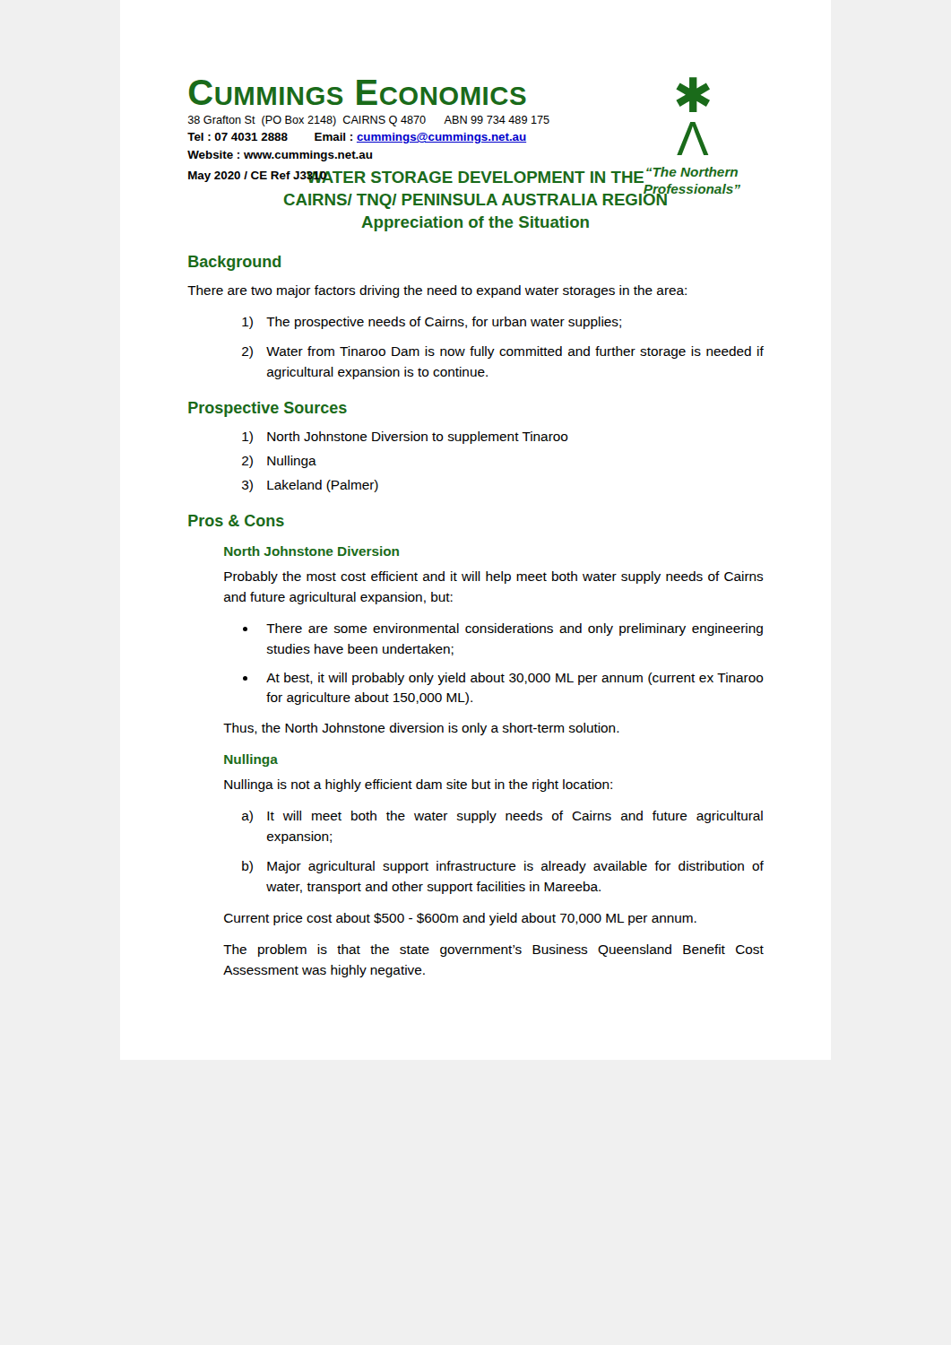✱
Λ
“The Northern
Professionals”
CUMMINGS ECONOMICS
38 Grafton St (PO Box 2148) CAIRNS Q 4870 ABN 99 734 489 175
Tel : 07 4031 2888 Email : cummings@cummings.net.au
Website : www.cummings.net.au
May 2020 / CE Ref J3310
WATER STORAGE DEVELOPMENT IN THE
CAIRNS/ TNQ/ PENINSULA AUSTRALIA REGION
Appreciation of the Situation
Background
There are two major factors driving the need to expand water storages in the area:
The prospective needs of Cairns, for urban water supplies;
Water from Tinaroo Dam is now fully committed and further storage is needed if agricultural expansion is to continue.
Prospective Sources
North Johnstone Diversion to supplement Tinaroo
Nullinga
Lakeland (Palmer)
Pros & Cons
North Johnstone Diversion
Probably the most cost efficient and it will help meet both water supply needs of Cairns and future agricultural expansion, but:
There are some environmental considerations and only preliminary engineering studies have been undertaken;
At best, it will probably only yield about 30,000 ML per annum (current ex Tinaroo for agriculture about 150,000 ML).
Thus, the North Johnstone diversion is only a short-term solution.
Nullinga
Nullinga is not a highly efficient dam site but in the right location:
It will meet both the water supply needs of Cairns and future agricultural expansion;
Major agricultural support infrastructure is already available for distribution of water, transport and other support facilities in Mareeba.
Current price cost about $500 - $600m and yield about 70,000 ML per annum.
The problem is that the state government’s Business Queensland Benefit Cost Assessment was highly negative.